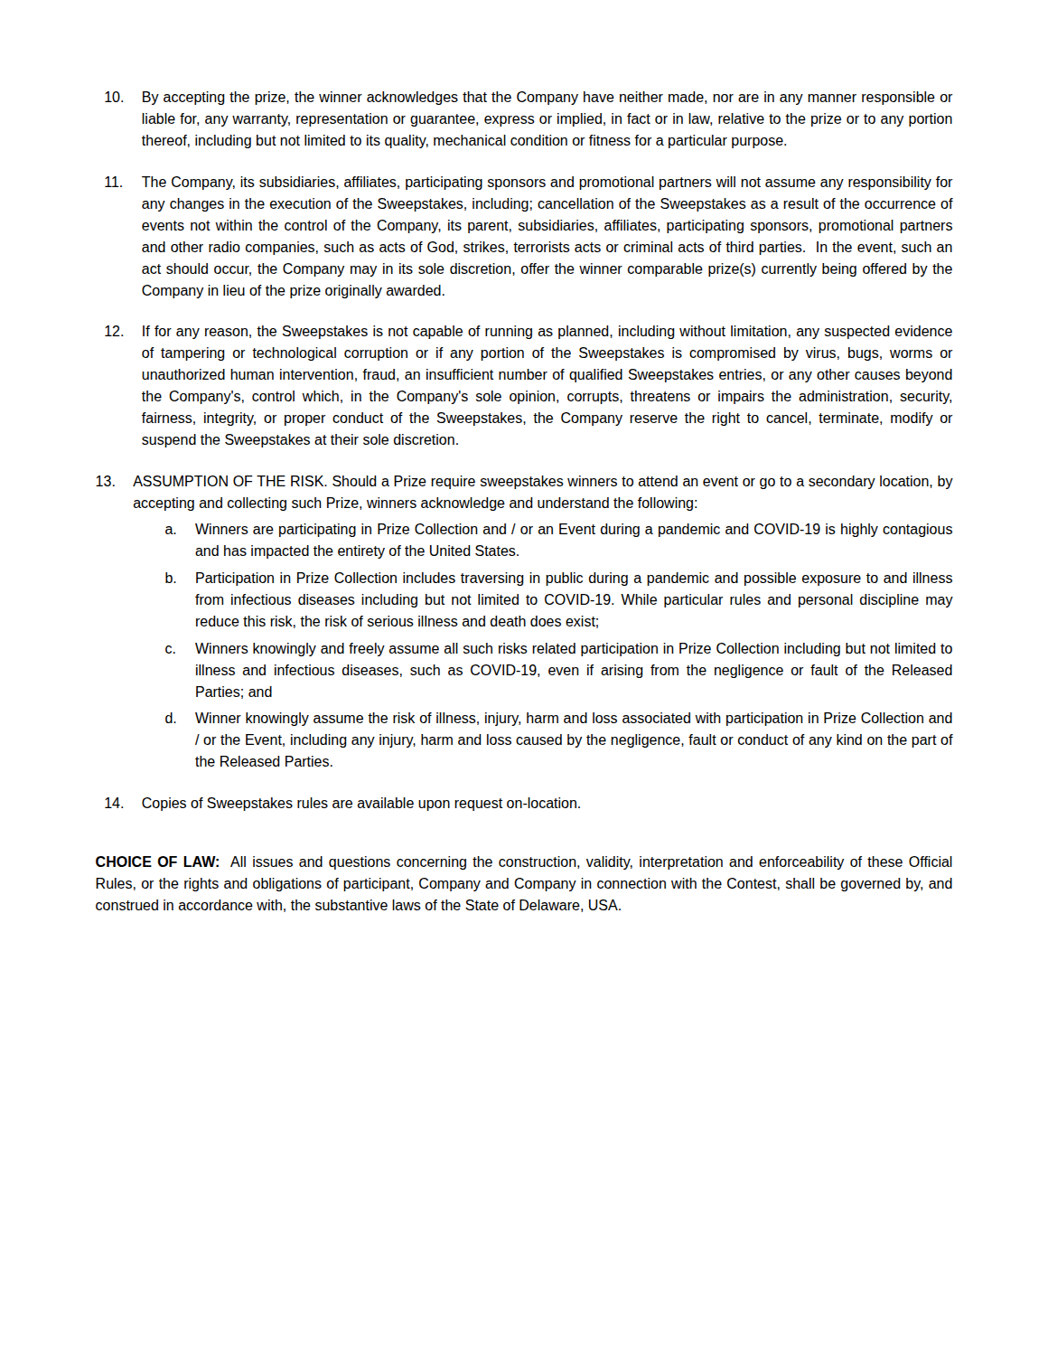By accepting the prize, the winner acknowledges that the Company have neither made, nor are in any manner responsible or liable for, any warranty, representation or guarantee, express or implied, in fact or in law, relative to the prize or to any portion thereof, including but not limited to its quality, mechanical condition or fitness for a particular purpose.
The Company, its subsidiaries, affiliates, participating sponsors and promotional partners will not assume any responsibility for any changes in the execution of the Sweepstakes, including; cancellation of the Sweepstakes as a result of the occurrence of events not within the control of the Company, its parent, subsidiaries, affiliates, participating sponsors, promotional partners and other radio companies, such as acts of God, strikes, terrorists acts or criminal acts of third parties. In the event, such an act should occur, the Company may in its sole discretion, offer the winner comparable prize(s) currently being offered by the Company in lieu of the prize originally awarded.
If for any reason, the Sweepstakes is not capable of running as planned, including without limitation, any suspected evidence of tampering or technological corruption or if any portion of the Sweepstakes is compromised by virus, bugs, worms or unauthorized human intervention, fraud, an insufficient number of qualified Sweepstakes entries, or any other causes beyond the Company's, control which, in the Company's sole opinion, corrupts, threatens or impairs the administration, security, fairness, integrity, or proper conduct of the Sweepstakes, the Company reserve the right to cancel, terminate, modify or suspend the Sweepstakes at their sole discretion.
ASSUMPTION OF THE RISK. Should a Prize require sweepstakes winners to attend an event or go to a secondary location, by accepting and collecting such Prize, winners acknowledge and understand the following:
Winners are participating in Prize Collection and / or an Event during a pandemic and COVID-19 is highly contagious and has impacted the entirety of the United States.
Participation in Prize Collection includes traversing in public during a pandemic and possible exposure to and illness from infectious diseases including but not limited to COVID-19. While particular rules and personal discipline may reduce this risk, the risk of serious illness and death does exist;
Winners knowingly and freely assume all such risks related participation in Prize Collection including but not limited to illness and infectious diseases, such as COVID-19, even if arising from the negligence or fault of the Released Parties; and
Winner knowingly assume the risk of illness, injury, harm and loss associated with participation in Prize Collection and / or the Event, including any injury, harm and loss caused by the negligence, fault or conduct of any kind on the part of the Released Parties.
Copies of Sweepstakes rules are available upon request on-location.
CHOICE OF LAW: All issues and questions concerning the construction, validity, interpretation and enforceability of these Official Rules, or the rights and obligations of participant, Company and Company in connection with the Contest, shall be governed by, and construed in accordance with, the substantive laws of the State of Delaware, USA.